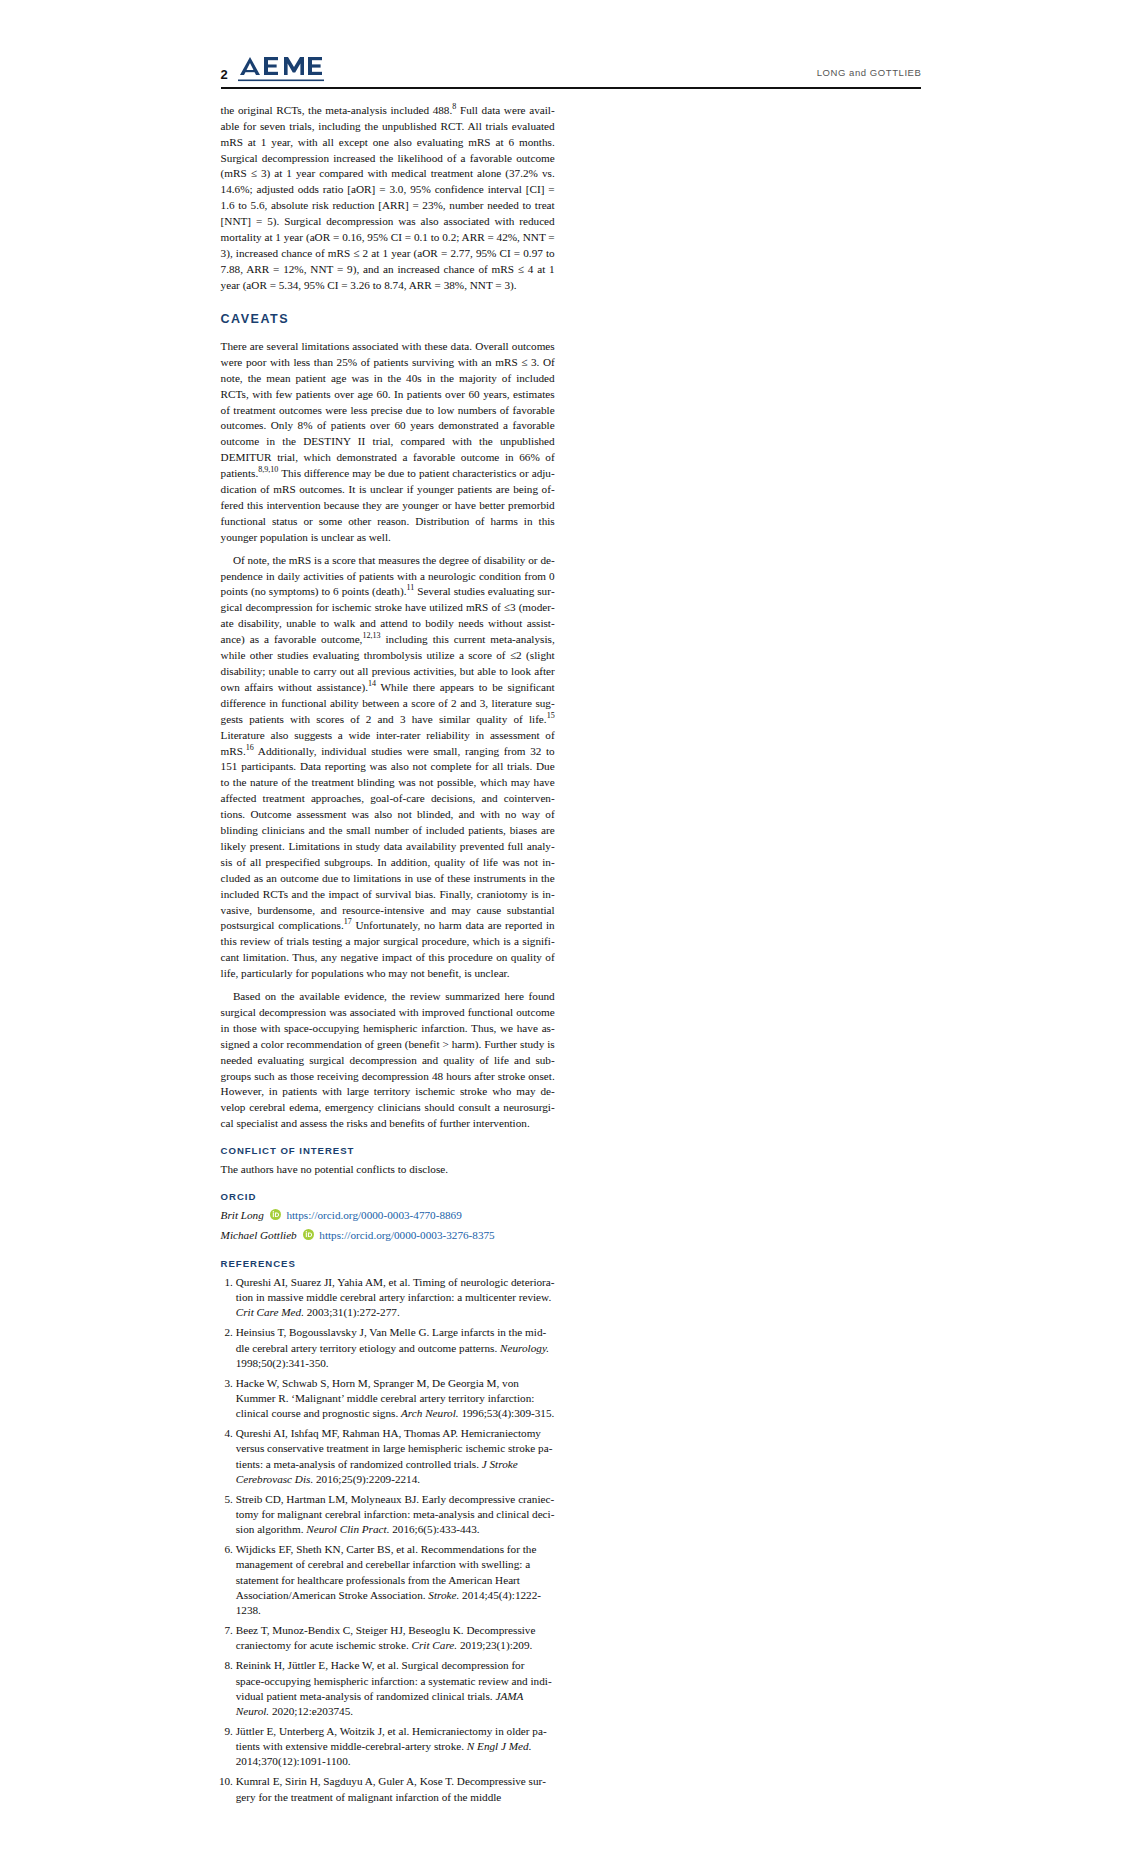2
Long and Gottlieb
the original RCTs, the meta-analysis included 488.8 Full data were available for seven trials, including the unpublished RCT. All trials evaluated mRS at 1 year, with all except one also evaluating mRS at 6 months. Surgical decompression increased the likelihood of a favorable outcome (mRS ≤ 3) at 1 year compared with medical treatment alone (37.2% vs. 14.6%; adjusted odds ratio [aOR] = 3.0, 95% confidence interval [CI] = 1.6 to 5.6, absolute risk reduction [ARR] = 23%, number needed to treat [NNT] = 5). Surgical decompression was also associated with reduced mortality at 1 year (aOR = 0.16, 95% CI = 0.1 to 0.2; ARR = 42%, NNT = 3), increased chance of mRS ≤ 2 at 1 year (aOR = 2.77, 95% CI = 0.97 to 7.88, ARR = 12%, NNT = 9), and an increased chance of mRS ≤ 4 at 1 year (aOR = 5.34, 95% CI = 3.26 to 8.74, ARR = 38%, NNT = 3).
CAVEATS
There are several limitations associated with these data. Overall outcomes were poor with less than 25% of patients surviving with an mRS ≤ 3. Of note, the mean patient age was in the 40s in the majority of included RCTs, with few patients over age 60. In patients over 60 years, estimates of treatment outcomes were less precise due to low numbers of favorable outcomes. Only 8% of patients over 60 years demonstrated a favorable outcome in the DESTINY II trial, compared with the unpublished DEMITUR trial, which demonstrated a favorable outcome in 66% of patients.8,9,10 This difference may be due to patient characteristics or adjudication of mRS outcomes. It is unclear if younger patients are being offered this intervention because they are younger or have better premorbid functional status or some other reason. Distribution of harms in this younger population is unclear as well.
Of note, the mRS is a score that measures the degree of disability or dependence in daily activities of patients with a neurologic condition from 0 points (no symptoms) to 6 points (death).11 Several studies evaluating surgical decompression for ischemic stroke have utilized mRS of ≤3 (moderate disability, unable to walk and attend to bodily needs without assistance) as a favorable outcome,12,13 including this current meta-analysis, while other studies evaluating thrombolysis utilize a score of ≤2 (slight disability; unable to carry out all previous activities, but able to look after own affairs without assistance).14 While there appears to be significant difference in functional ability between a score of 2 and 3, literature suggests patients with scores of 2 and 3 have similar quality of life.15 Literature also suggests a wide inter-rater reliability in assessment of mRS.16 Additionally, individual studies were small, ranging from 32 to 151 participants. Data reporting was also not complete for all trials. Due to the nature of the treatment blinding was not possible, which may have affected treatment approaches, goal-of-care decisions, and cointerventions. Outcome assessment was also not blinded, and with no way of blinding clinicians and the small number of included patients, biases are likely present. Limitations in study data availability prevented full analysis of all prespecified subgroups. In addition, quality of life was not included as an outcome due to limitations in use of these instruments in the included RCTs and the impact of survival bias. Finally, craniotomy is invasive, burdensome, and resource-intensive and may cause substantial postsurgical complications.17 Unfortunately, no harm data are reported in this review of trials testing a major surgical procedure, which is a significant limitation. Thus, any negative impact of this procedure on quality of life, particularly for populations who may not benefit, is unclear.
Based on the available evidence, the review summarized here found surgical decompression was associated with improved functional outcome in those with space-occupying hemispheric infarction. Thus, we have assigned a color recommendation of green (benefit > harm). Further study is needed evaluating surgical decompression and quality of life and subgroups such as those receiving decompression 48 hours after stroke onset. However, in patients with large territory ischemic stroke who may develop cerebral edema, emergency clinicians should consult a neurosurgical specialist and assess the risks and benefits of further intervention.
CONFLICT OF INTEREST
The authors have no potential conflicts to disclose.
ORCID
Brit Long https://orcid.org/0000-0003-4770-8869
Michael Gottlieb https://orcid.org/0000-0003-3276-8375
REFERENCES
Qureshi AI, Suarez JI, Yahia AM, et al. Timing of neurologic deterioration in massive middle cerebral artery infarction: a multicenter review. Crit Care Med. 2003;31(1):272-277.
Heinsius T, Bogousslavsky J, Van Melle G. Large infarcts in the middle cerebral artery territory etiology and outcome patterns. Neurology. 1998;50(2):341-350.
Hacke W, Schwab S, Horn M, Spranger M, De Georgia M, von Kummer R. ‘Malignant’ middle cerebral artery territory infarction: clinical course and prognostic signs. Arch Neurol. 1996;53(4):309-315.
Qureshi AI, Ishfaq MF, Rahman HA, Thomas AP. Hemicraniectomy versus conservative treatment in large hemispheric ischemic stroke patients: a meta-analysis of randomized controlled trials. J Stroke Cerebrovasc Dis. 2016;25(9):2209-2214.
Streib CD, Hartman LM, Molyneaux BJ. Early decompressive craniectomy for malignant cerebral infarction: meta-analysis and clinical decision algorithm. Neurol Clin Pract. 2016;6(5):433-443.
Wijdicks EF, Sheth KN, Carter BS, et al. Recommendations for the management of cerebral and cerebellar infarction with swelling: a statement for healthcare professionals from the American Heart Association/American Stroke Association. Stroke. 2014;45(4):1222-1238.
Beez T, Munoz-Bendix C, Steiger HJ, Beseoglu K. Decompressive craniectomy for acute ischemic stroke. Crit Care. 2019;23(1):209.
Reinink H, Jüttler E, Hacke W, et al. Surgical decompression for space-occupying hemispheric infarction: a systematic review and individual patient meta-analysis of randomized clinical trials. JAMA Neurol. 2020;12:e203745.
Jüttler E, Unterberg A, Woitzik J, et al. Hemicraniectomy in older patients with extensive middle-cerebral-artery stroke. N Engl J Med. 2014;370(12):1091-1100.
Kumral E, Sirin H, Sagduyu A, Guler A, Kose T. Decompressive surgery for the treatment of malignant infarction of the middle